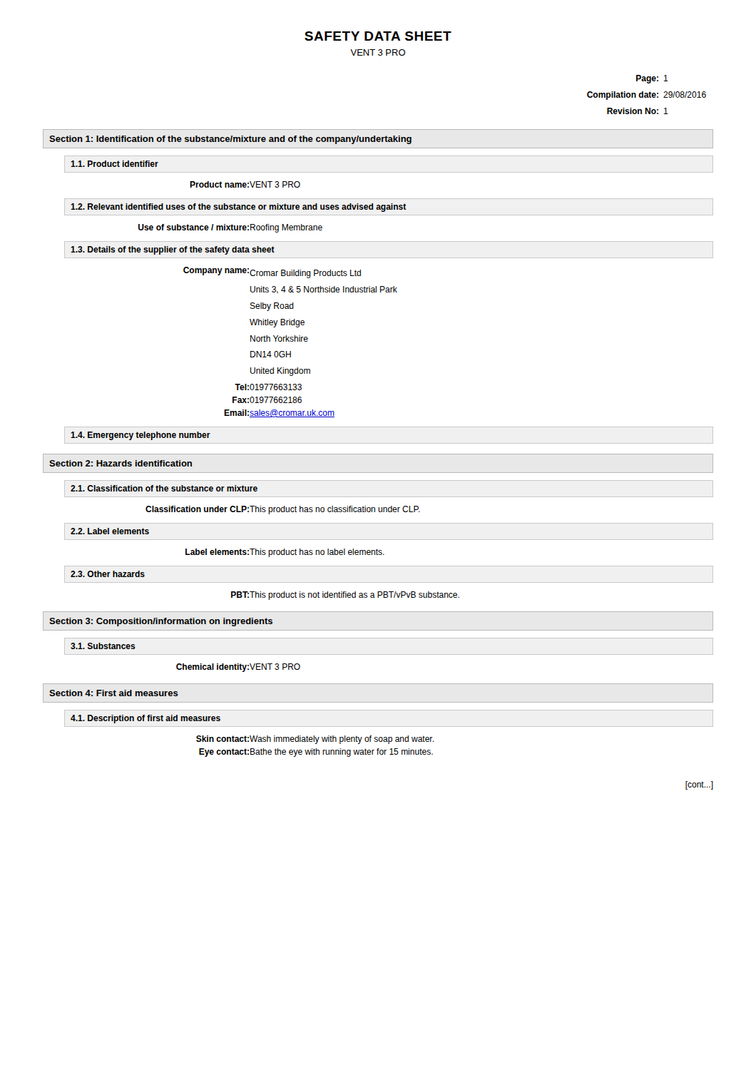SAFETY DATA SHEET
VENT 3 PRO
Page: 1
Compilation date: 29/08/2016
Revision No: 1
Section 1: Identification of the substance/mixture and of the company/undertaking
1.1. Product identifier
| Product name: | VENT 3 PRO |
1.2. Relevant identified uses of the substance or mixture and uses advised against
| Use of substance / mixture: | Roofing Membrane |
1.3. Details of the supplier of the safety data sheet
| Company name: | Cromar Building Products Ltd Units 3, 4 & 5 Northside Industrial Park Selby Road Whitley Bridge North Yorkshire DN14 0GH United Kingdom |
| Tel: | 01977663133 |
| Fax: | 01977662186 |
| Email: | sales@cromar.uk.com |
1.4. Emergency telephone number
Section 2: Hazards identification
2.1. Classification of the substance or mixture
| Classification under CLP: | This product has no classification under CLP. |
2.2. Label elements
| Label elements: | This product has no label elements. |
2.3. Other hazards
| PBT: | This product is not identified as a PBT/vPvB substance. |
Section 3: Composition/information on ingredients
3.1. Substances
| Chemical identity: | VENT 3 PRO |
Section 4: First aid measures
4.1. Description of first aid measures
| Skin contact: | Wash immediately with plenty of soap and water. |
| Eye contact: | Bathe the eye with running water for 15 minutes. |
[cont...]